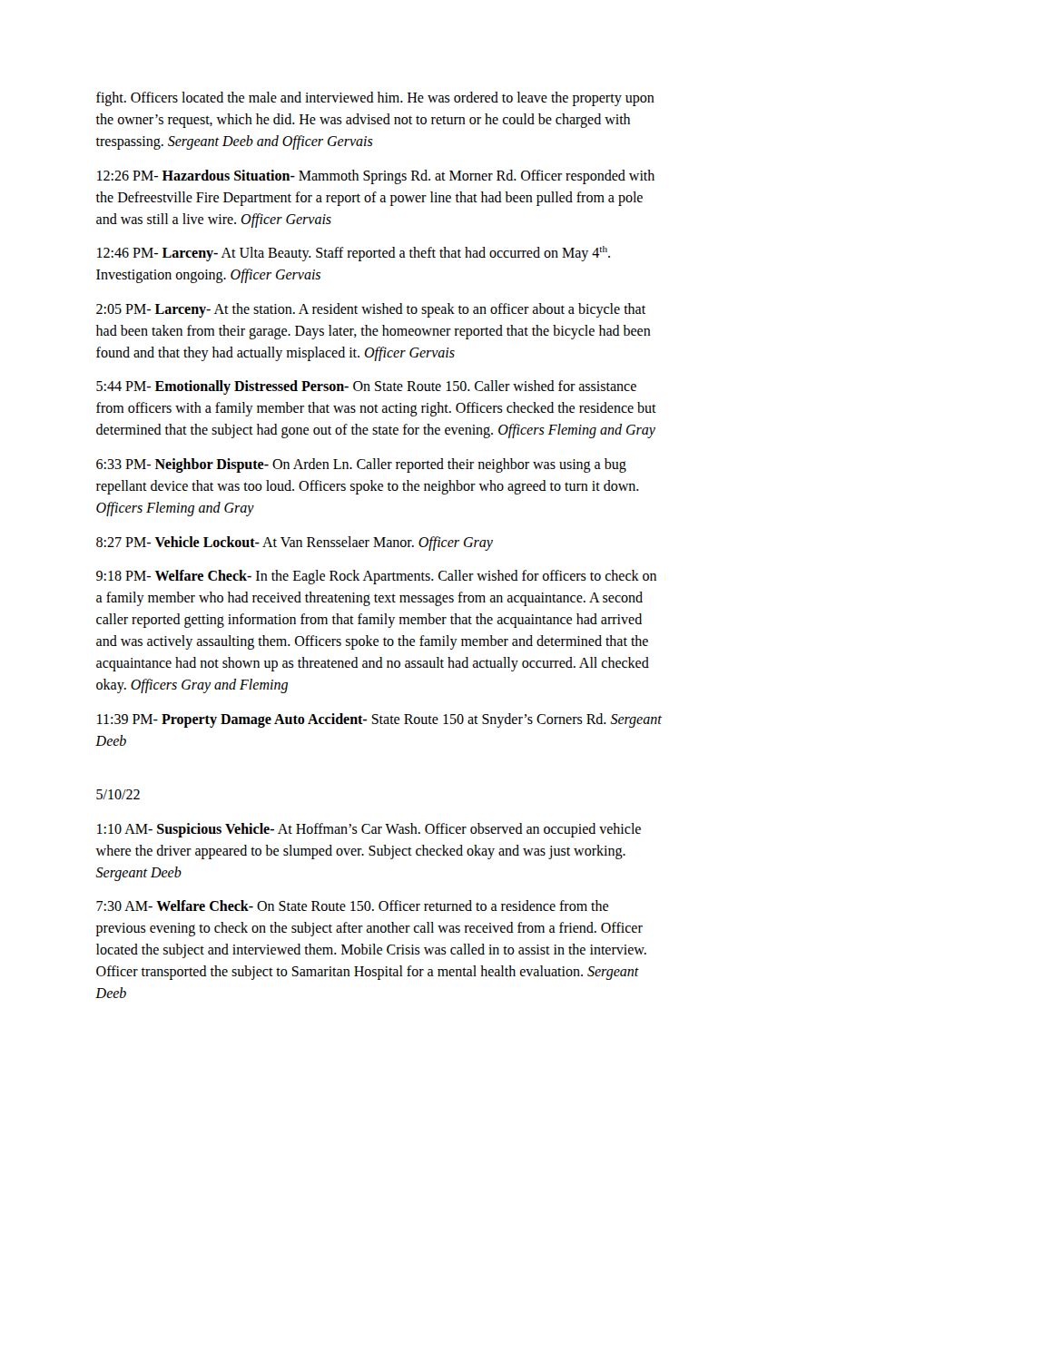fight. Officers located the male and interviewed him. He was ordered to leave the property upon the owner’s request, which he did. He was advised not to return or he could be charged with trespassing. Sergeant Deeb and Officer Gervais
12:26 PM- Hazardous Situation- Mammoth Springs Rd. at Morner Rd. Officer responded with the Defreestville Fire Department for a report of a power line that had been pulled from a pole and was still a live wire. Officer Gervais
12:46 PM- Larceny- At Ulta Beauty. Staff reported a theft that had occurred on May 4th. Investigation ongoing. Officer Gervais
2:05 PM- Larceny- At the station. A resident wished to speak to an officer about a bicycle that had been taken from their garage. Days later, the homeowner reported that the bicycle had been found and that they had actually misplaced it. Officer Gervais
5:44 PM- Emotionally Distressed Person- On State Route 150. Caller wished for assistance from officers with a family member that was not acting right. Officers checked the residence but determined that the subject had gone out of the state for the evening. Officers Fleming and Gray
6:33 PM- Neighbor Dispute- On Arden Ln. Caller reported their neighbor was using a bug repellant device that was too loud. Officers spoke to the neighbor who agreed to turn it down. Officers Fleming and Gray
8:27 PM- Vehicle Lockout- At Van Rensselaer Manor. Officer Gray
9:18 PM- Welfare Check- In the Eagle Rock Apartments. Caller wished for officers to check on a family member who had received threatening text messages from an acquaintance. A second caller reported getting information from that family member that the acquaintance had arrived and was actively assaulting them. Officers spoke to the family member and determined that the acquaintance had not shown up as threatened and no assault had actually occurred. All checked okay. Officers Gray and Fleming
11:39 PM- Property Damage Auto Accident- State Route 150 at Snyder’s Corners Rd. Sergeant Deeb
5/10/22
1:10 AM- Suspicious Vehicle- At Hoffman’s Car Wash. Officer observed an occupied vehicle where the driver appeared to be slumped over. Subject checked okay and was just working. Sergeant Deeb
7:30 AM- Welfare Check- On State Route 150. Officer returned to a residence from the previous evening to check on the subject after another call was received from a friend. Officer located the subject and interviewed them. Mobile Crisis was called in to assist in the interview. Officer transported the subject to Samaritan Hospital for a mental health evaluation. Sergeant Deeb